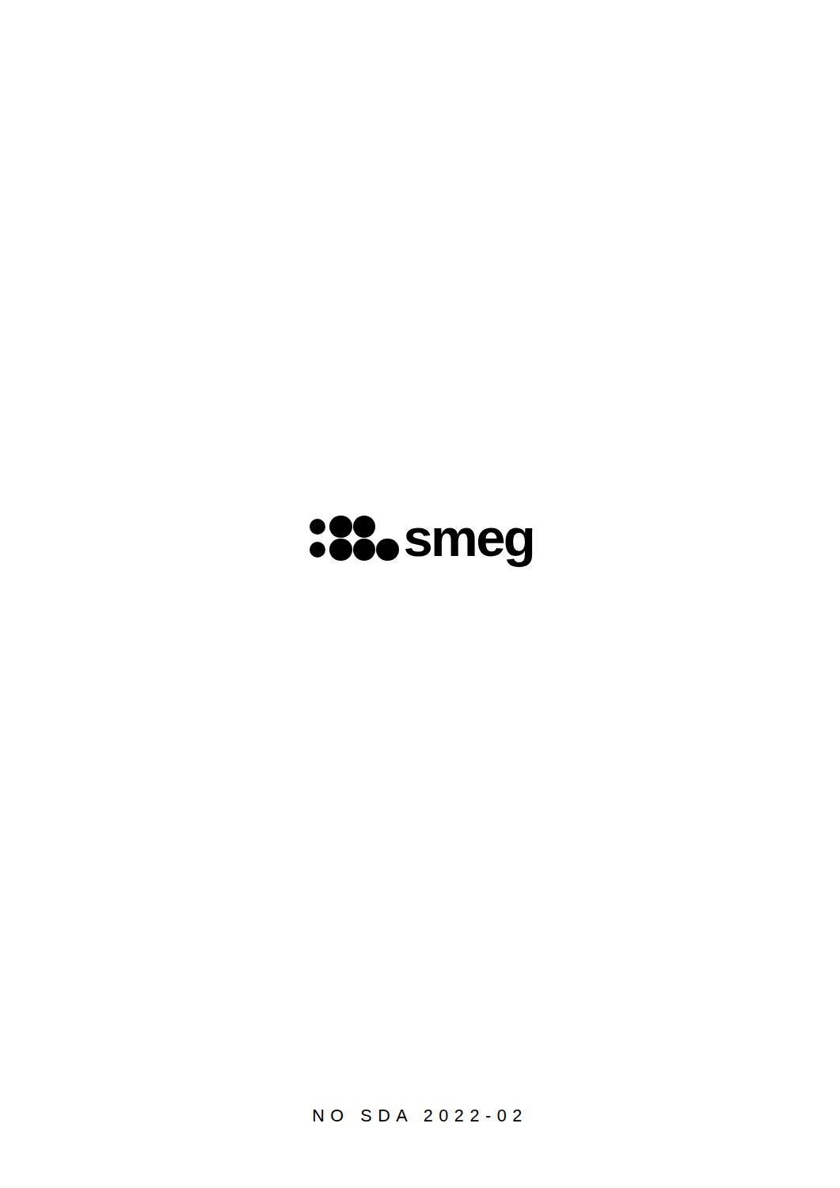smeg
NO SDA 2022-02